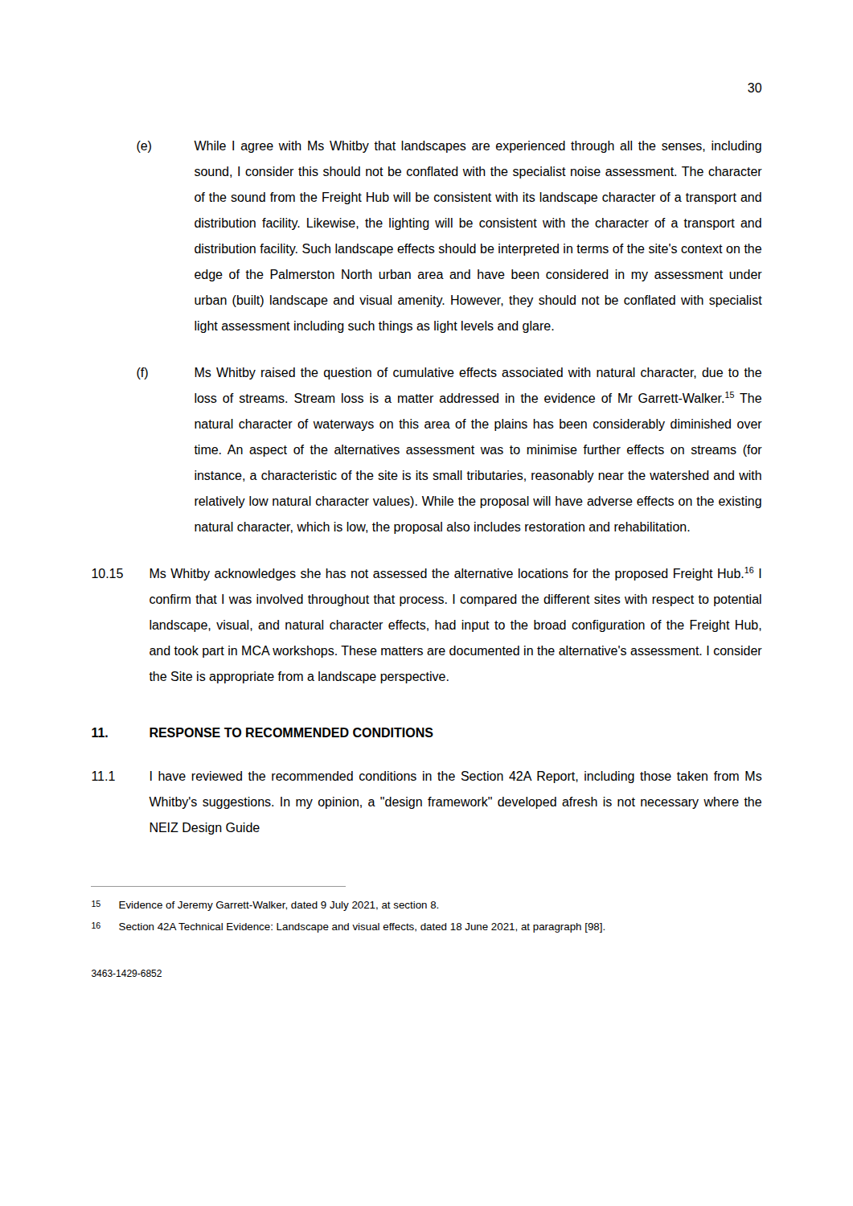30
(e)
While I agree with Ms Whitby that landscapes are experienced through all the senses, including sound, I consider this should not be conflated with the specialist noise assessment. The character of the sound from the Freight Hub will be consistent with its landscape character of a transport and distribution facility. Likewise, the lighting will be consistent with the character of a transport and distribution facility. Such landscape effects should be interpreted in terms of the site's context on the edge of the Palmerston North urban area and have been considered in my assessment under urban (built) landscape and visual amenity. However, they should not be conflated with specialist light assessment including such things as light levels and glare.
(f)
Ms Whitby raised the question of cumulative effects associated with natural character, due to the loss of streams. Stream loss is a matter addressed in the evidence of Mr Garrett-Walker.15 The natural character of waterways on this area of the plains has been considerably diminished over time. An aspect of the alternatives assessment was to minimise further effects on streams (for instance, a characteristic of the site is its small tributaries, reasonably near the watershed and with relatively low natural character values). While the proposal will have adverse effects on the existing natural character, which is low, the proposal also includes restoration and rehabilitation.
10.15
Ms Whitby acknowledges she has not assessed the alternative locations for the proposed Freight Hub.16 I confirm that I was involved throughout that process. I compared the different sites with respect to potential landscape, visual, and natural character effects, had input to the broad configuration of the Freight Hub, and took part in MCA workshops. These matters are documented in the alternative's assessment. I consider the Site is appropriate from a landscape perspective.
11.
Response to recommended conditions
11.1
I have reviewed the recommended conditions in the Section 42A Report, including those taken from Ms Whitby's suggestions. In my opinion, a "design framework" developed afresh is not necessary where the NEIZ Design Guide
15
Evidence of Jeremy Garrett-Walker, dated 9 July 2021, at section 8.
16
Section 42A Technical Evidence: Landscape and visual effects, dated 18 June 2021, at paragraph [98].
3463-1429-6852